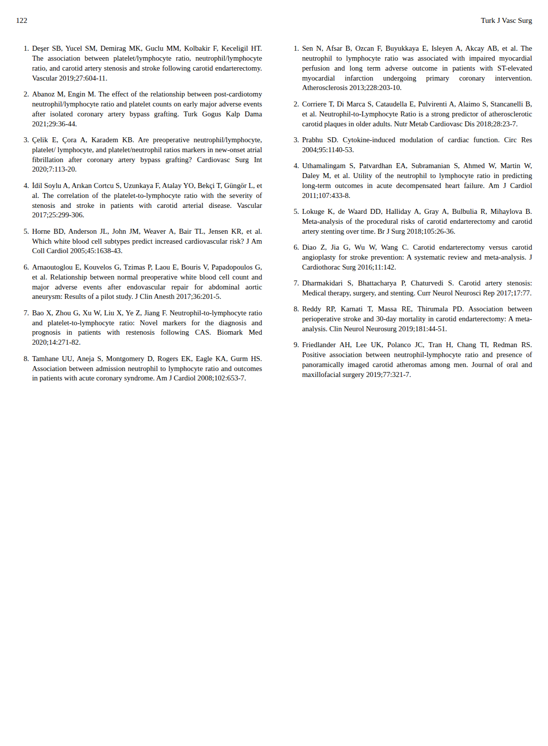122 Turk J Vasc Surg
Deşer SB, Yucel SM, Demirag MK, Guclu MM, Kolbakir F, Keceligil HT. The association between platelet/lymphocyte ratio, neutrophil/lymphocyte ratio, and carotid artery stenosis and stroke following carotid endarterectomy. Vascular 2019;27:604-11.
Abanoz M, Engin M. The effect of the relationship between post-cardiotomy neutrophil/lymphocyte ratio and platelet counts on early major adverse events after isolated coronary artery bypass grafting. Turk Gogus Kalp Dama 2021;29:36-44.
Çelik E, Çora A, Karadem KB. Are preoperative neutrophil/lymphocyte, platelet/ lymphocyte, and platelet/neutrophil ratios markers in new-onset atrial fibrillation after coronary artery bypass grafting? Cardiovasc Surg Int 2020;7:113-20.
İdil Soylu A, Arıkan Cortcu S, Uzunkaya F, Atalay YO, Bekçi T, Güngör L, et al. The correlation of the platelet-to-lymphocyte ratio with the severity of stenosis and stroke in patients with carotid arterial disease. Vascular 2017;25:299-306.
Horne BD, Anderson JL, John JM, Weaver A, Bair TL, Jensen KR, et al. Which white blood cell subtypes predict increased cardiovascular risk? J Am Coll Cardiol 2005;45:1638-43.
Arnaoutoglou E, Kouvelos G, Tzimas P, Laou E, Bouris V, Papadopoulos G, et al. Relationship between normal preoperative white blood cell count and major adverse events after endovascular repair for abdominal aortic aneurysm: Results of a pilot study. J Clin Anesth 2017;36:201-5.
Bao X, Zhou G, Xu W, Liu X, Ye Z, Jiang F. Neutrophil-to-lymphocyte ratio and platelet-to-lymphocyte ratio: Novel markers for the diagnosis and prognosis in patients with restenosis following CAS. Biomark Med 2020;14:271-82.
Tamhane UU, Aneja S, Montgomery D, Rogers EK, Eagle KA, Gurm HS. Association between admission neutrophil to lymphocyte ratio and outcomes in patients with acute coronary syndrome. Am J Cardiol 2008;102:653-7.
Sen N, Afsar B, Ozcan F, Buyukkaya E, Isleyen A, Akcay AB, et al. The neutrophil to lymphocyte ratio was associated with impaired myocardial perfusion and long term adverse outcome in patients with ST-elevated myocardial infarction undergoing primary coronary intervention. Atherosclerosis 2013;228:203-10.
Corriere T, Di Marca S, Cataudella E, Pulvirenti A, Alaimo S, Stancanelli B, et al. Neutrophil-to-Lymphocyte Ratio is a strong predictor of atherosclerotic carotid plaques in older adults. Nutr Metab Cardiovasc Dis 2018;28:23-7.
Prabhu SD. Cytokine-induced modulation of cardiac function. Circ Res 2004;95:1140-53.
Uthamalingam S, Patvardhan EA, Subramanian S, Ahmed W, Martin W, Daley M, et al. Utility of the neutrophil to lymphocyte ratio in predicting long-term outcomes in acute decompensated heart failure. Am J Cardiol 2011;107:433-8.
Lokuge K, de Waard DD, Halliday A, Gray A, Bulbulia R, Mihaylova B. Meta-analysis of the procedural risks of carotid endarterectomy and carotid artery stenting over time. Br J Surg 2018;105:26-36.
Diao Z, Jia G, Wu W, Wang C. Carotid endarterectomy versus carotid angioplasty for stroke prevention: A systematic review and meta-analysis. J Cardiothorac Surg 2016;11:142.
Dharmakidari S, Bhattacharya P, Chaturvedi S. Carotid artery stenosis: Medical therapy, surgery, and stenting. Curr Neurol Neurosci Rep 2017;17:77.
Reddy RP, Karnati T, Massa RE, Thirumala PD. Association between perioperative stroke and 30-day mortality in carotid endarterectomy: A meta-analysis. Clin Neurol Neurosurg 2019;181:44-51.
Friedlander AH, Lee UK, Polanco JC, Tran H, Chang TI, Redman RS. Positive association between neutrophil-lymphocyte ratio and presence of panoramically imaged carotid atheromas among men. Journal of oral and maxillofacial surgery 2019;77:321-7.